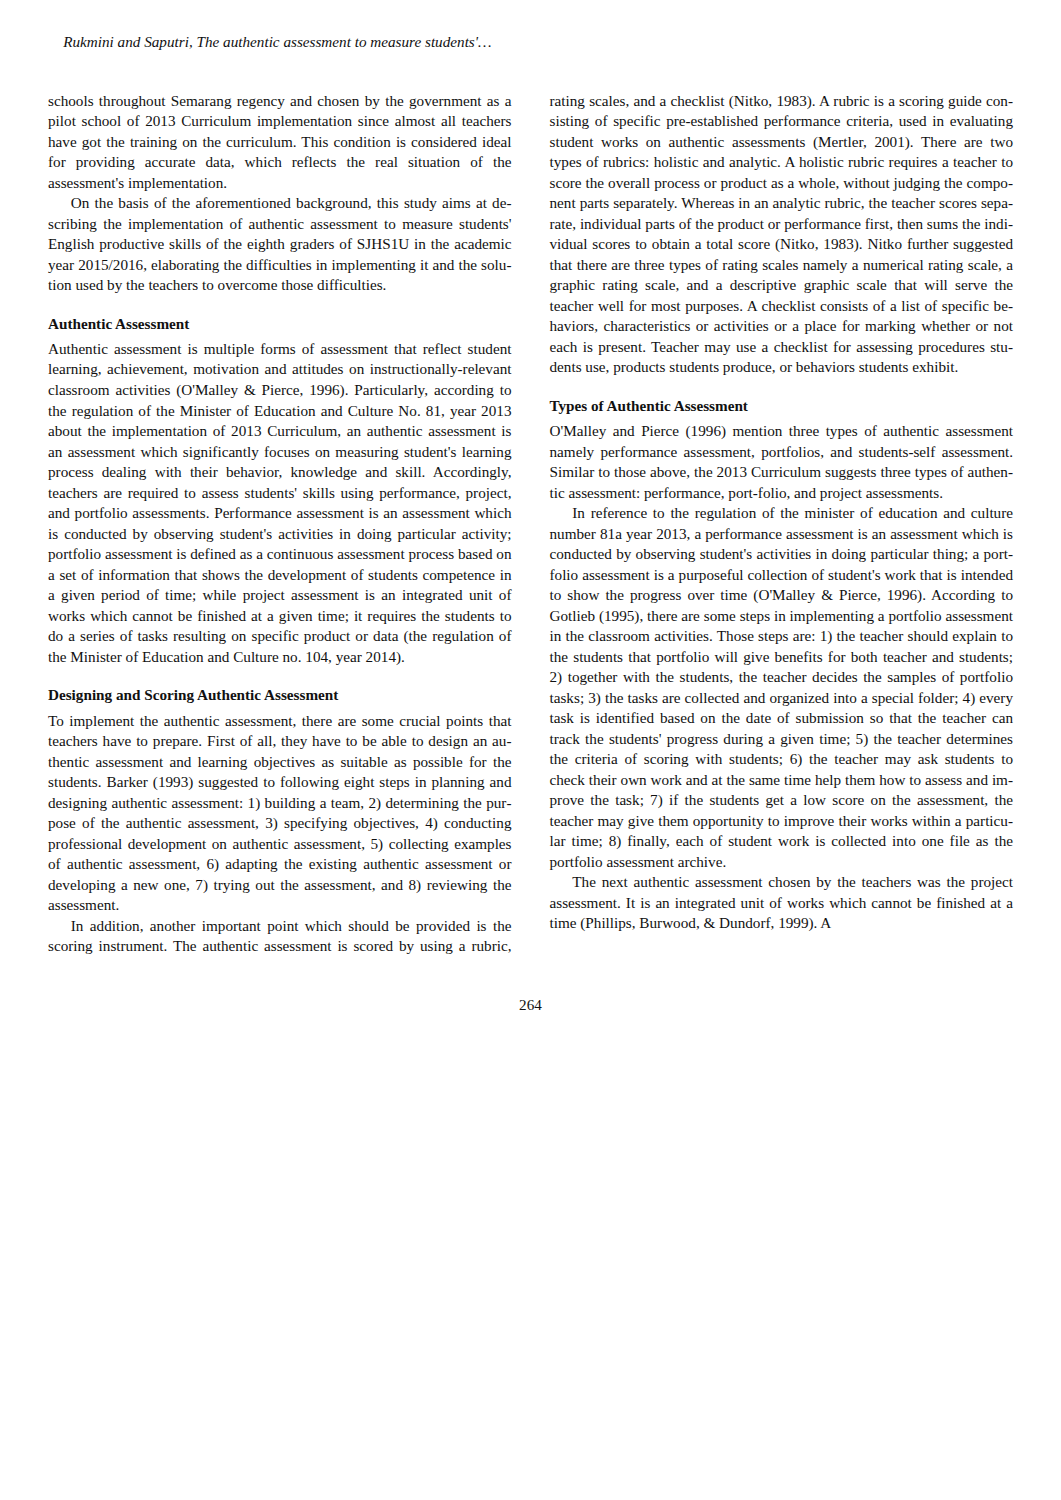Rukmini and Saputri, The authentic assessment to measure students'…
schools throughout Semarang regency and chosen by the government as a pilot school of 2013 Curriculum implementation since almost all teachers have got the training on the curriculum. This condition is considered ideal for providing accurate data, which reflects the real situation of the assessment's implementation.
On the basis of the aforementioned background, this study aims at describing the implementation of authentic assessment to measure students' English productive skills of the eighth graders of SJHS1U in the academic year 2015/2016, elaborating the difficulties in implementing it and the solution used by the teachers to overcome those difficulties.
Authentic Assessment
Authentic assessment is multiple forms of assessment that reflect student learning, achievement, motivation and attitudes on instructionally-relevant classroom activities (O'Malley & Pierce, 1996). Particularly, according to the regulation of the Minister of Education and Culture No. 81, year 2013 about the implementation of 2013 Curriculum, an authentic assessment is an assessment which significantly focuses on measuring student's learning process dealing with their behavior, knowledge and skill. Accordingly, teachers are required to assess students' skills using performance, project, and portfolio assessments. Performance assessment is an assessment which is conducted by observing student's activities in doing particular activity; portfolio assessment is defined as a continuous assessment process based on a set of information that shows the development of students competence in a given period of time; while project assessment is an integrated unit of works which cannot be finished at a given time; it requires the students to do a series of tasks resulting on specific product or data (the regulation of the Minister of Education and Culture no. 104, year 2014).
Designing and Scoring Authentic Assessment
To implement the authentic assessment, there are some crucial points that teachers have to prepare. First of all, they have to be able to design an authentic assessment and learning objectives as suitable as possible for the students. Barker (1993) suggested to following eight steps in planning and designing authentic assessment: 1) building a team, 2) determining the purpose of the authentic assessment, 3) specifying objectives, 4) conducting professional development on authentic assessment, 5) collecting examples of authentic assessment, 6) adapting the existing authentic assessment or developing a new one, 7) trying out the assessment, and 8) reviewing the assessment.
In addition, another important point which should be provided is the scoring instrument. The authentic assessment is scored by using a rubric, rating scales, and a checklist (Nitko, 1983). A rubric is a scoring guide consisting of specific pre-established performance criteria, used in evaluating student works on authentic assessments (Mertler, 2001). There are two types of rubrics: holistic and analytic. A holistic rubric requires a teacher to score the overall process or product as a whole, without judging the component parts separately. Whereas in an analytic rubric, the teacher scores separate, individual parts of the product or performance first, then sums the individual scores to obtain a total score (Nitko, 1983). Nitko further suggested that there are three types of rating scales namely a numerical rating scale, a graphic rating scale, and a descriptive graphic scale that will serve the teacher well for most purposes. A checklist consists of a list of specific behaviors, characteristics or activities or a place for marking whether or not each is present. Teacher may use a checklist for assessing procedures students use, products students produce, or behaviors students exhibit.
Types of Authentic Assessment
O'Malley and Pierce (1996) mention three types of authentic assessment namely performance assessment, portfolios, and students-self assessment. Similar to those above, the 2013 Curriculum suggests three types of authentic assessment: performance, port-folio, and project assessments.
In reference to the regulation of the minister of education and culture number 81a year 2013, a performance assessment is an assessment which is conducted by observing student's activities in doing particular thing; a portfolio assessment is a purposeful collection of student's work that is intended to show the progress over time (O'Malley & Pierce, 1996). According to Gotlieb (1995), there are some steps in implementing a portfolio assessment in the classroom activities. Those steps are: 1) the teacher should explain to the students that portfolio will give benefits for both teacher and students; 2) together with the students, the teacher decides the samples of portfolio tasks; 3) the tasks are collected and organized into a special folder; 4) every task is identified based on the date of submission so that the teacher can track the students' progress during a given time; 5) the teacher determines the criteria of scoring with students; 6) the teacher may ask students to check their own work and at the same time help them how to assess and improve the task; 7) if the students get a low score on the assessment, the teacher may give them opportunity to improve their works within a particular time; 8) finally, each of student work is collected into one file as the portfolio assessment archive.
The next authentic assessment chosen by the teachers was the project assessment. It is an integrated unit of works which cannot be finished at a time (Phillips, Burwood, & Dundorf, 1999). A
264